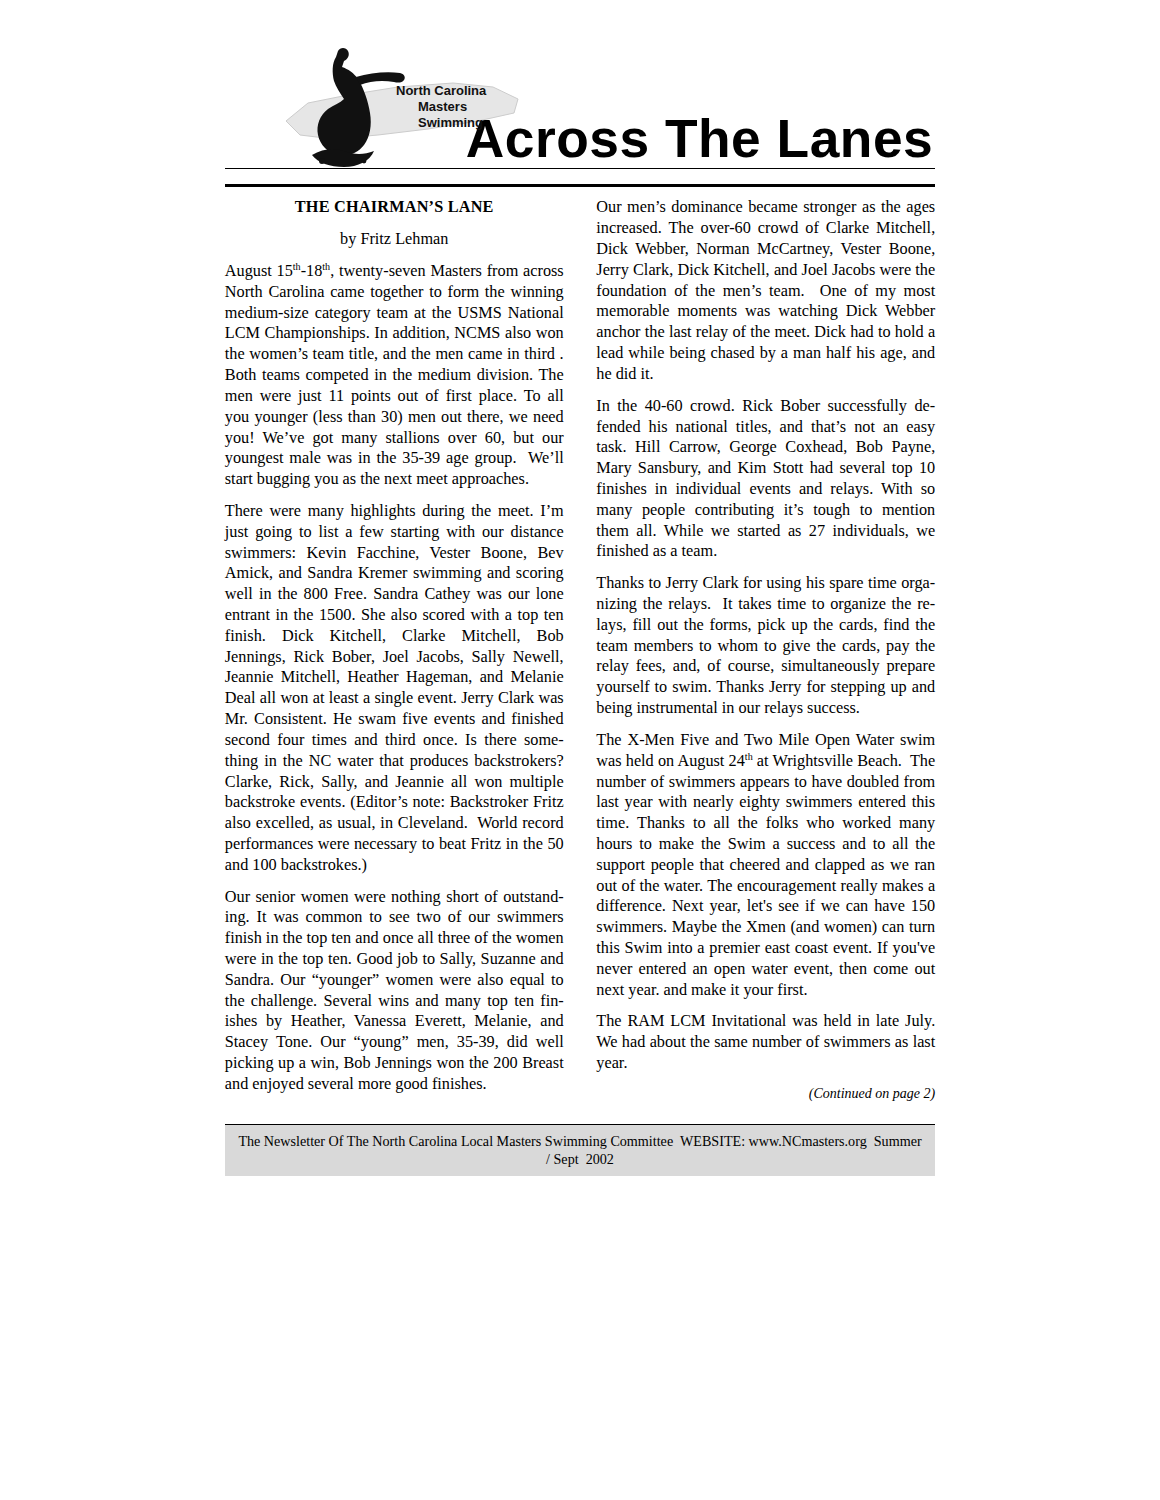North Carolina Masters Swimming
Across The Lanes
The Chairman’s Lane
by Fritz Lehman
August 15th-18th, twenty-seven Masters from across North Carolina came together to form the winning medium-size category team at the USMS National LCM Championships. In addition, NCMS also won the women’s team title, and the men came in third . Both teams competed in the medium division. The men were just 11 points out of first place. To all you younger (less than 30) men out there, we need you! We’ve got many stallions over 60, but our youngest male was in the 35-39 age group. We’ll start bugging you as the next meet approaches.
There were many highlights during the meet. I’m just going to list a few starting with our distance swimmers: Kevin Facchine, Vester Boone, Bev Amick, and Sandra Kremer swimming and scoring well in the 800 Free. Sandra Cathey was our lone entrant in the 1500. She also scored with a top ten finish. Dick Kitchell, Clarke Mitchell, Bob Jennings, Rick Bober, Joel Jacobs, Sally Newell, Jeannie Mitchell, Heather Hageman, and Melanie Deal all won at least a single event. Jerry Clark was Mr. Consistent. He swam five events and finished second four times and third once. Is there something in the NC water that produces backstrokers? Clarke, Rick, Sally, and Jeannie all won multiple backstroke events. (Editor’s note: Backstroker Fritz also excelled, as usual, in Cleveland. World record performances were necessary to beat Fritz in the 50 and 100 backstrokes.)
Our senior women were nothing short of outstanding. It was common to see two of our swimmers finish in the top ten and once all three of the women were in the top ten. Good job to Sally, Suzanne and Sandra. Our “younger” women were also equal to the challenge. Several wins and many top ten finishes by Heather, Vanessa Everett, Melanie, and Stacey Tone. Our “young” men, 35-39, did well picking up a win, Bob Jennings won the 200 Breast and enjoyed several more good finishes.
Our men’s dominance became stronger as the ages increased. The over-60 crowd of Clarke Mitchell, Dick Webber, Norman McCartney, Vester Boone, Jerry Clark, Dick Kitchell, and Joel Jacobs were the foundation of the men’s team. One of my most memorable moments was watching Dick Webber anchor the last relay of the meet. Dick had to hold a lead while being chased by a man half his age, and he did it.
In the 40-60 crowd. Rick Bober successfully defended his national titles, and that’s not an easy task. Hill Carrow, George Coxhead, Bob Payne, Mary Sansbury, and Kim Stott had several top 10 finishes in individual events and relays. With so many people contributing it’s tough to mention them all. While we started as 27 individuals, we finished as a team.
Thanks to Jerry Clark for using his spare time organizing the relays. It takes time to organize the relays, fill out the forms, pick up the cards, find the team members to whom to give the cards, pay the relay fees, and, of course, simultaneously prepare yourself to swim. Thanks Jerry for stepping up and being instrumental in our relays success.
The X-Men Five and Two Mile Open Water swim was held on August 24th at Wrightsville Beach. The number of swimmers appears to have doubled from last year with nearly eighty swimmers entered this time. Thanks to all the folks who worked many hours to make the Swim a success and to all the support people that cheered and clapped as we ran out of the water. The encouragement really makes a difference. Next year, let's see if we can have 150 swimmers. Maybe the Xmen (and women) can turn this Swim into a premier east coast event. If you've never entered an open water event, then come out next year. and make it your first.
The RAM LCM Invitational was held in late July. We had about the same number of swimmers as last year.
(Continued on page 2)
The Newsletter Of The North Carolina Local Masters Swimming Committee WEBSITE: www.NCmasters.org Summer / Sept 2002